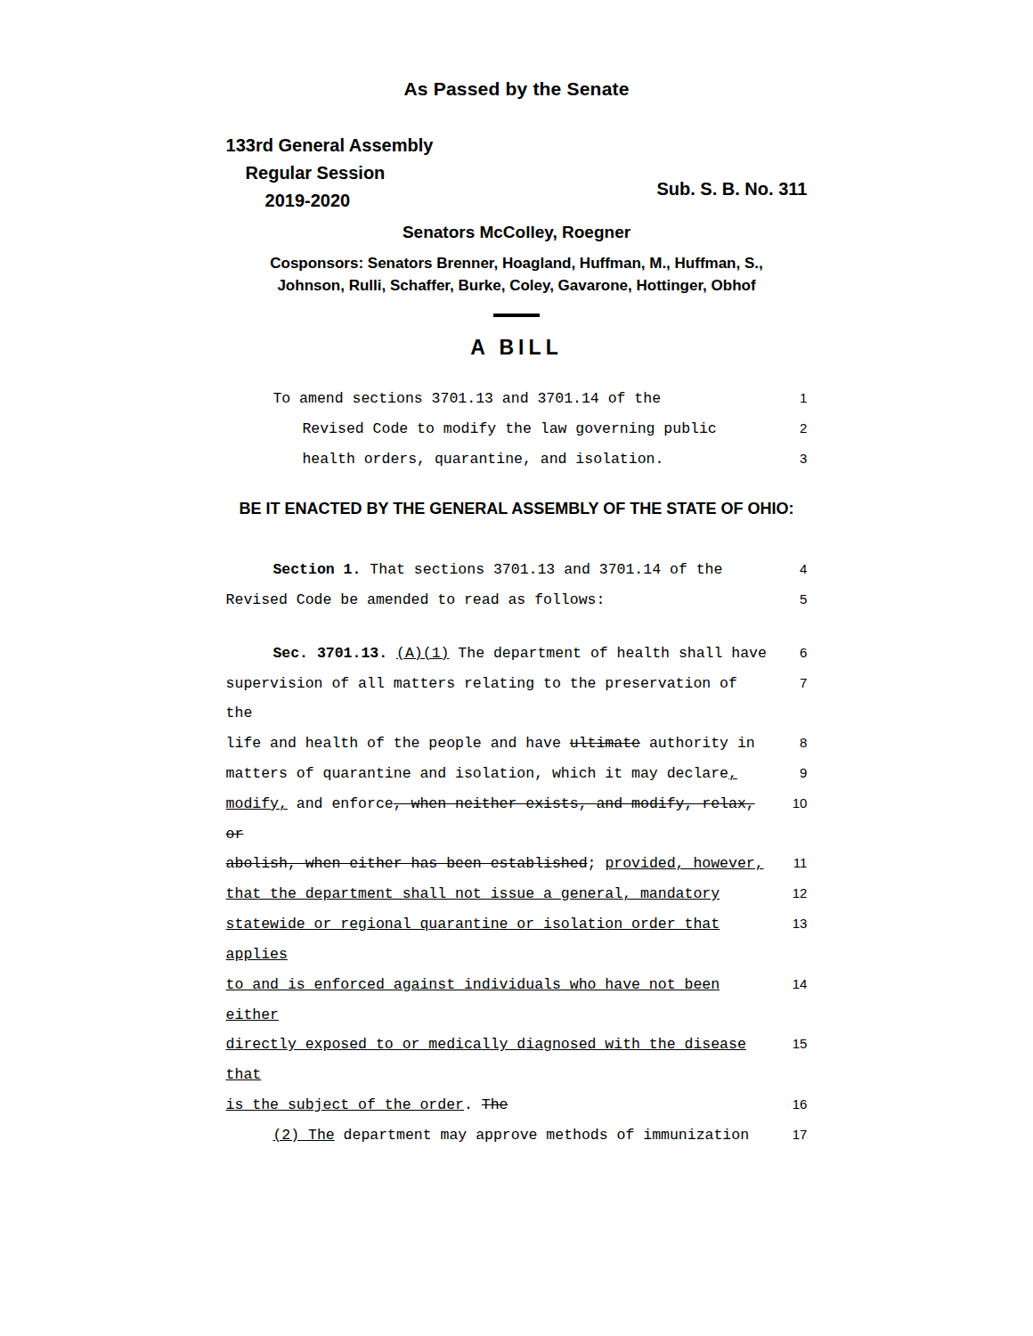As Passed by the Senate
133rd General Assembly
Regular Session
2019-2020
Sub. S. B. No. 311
Senators McColley, Roegner
Cosponsors: Senators Brenner, Hoagland, Huffman, M., Huffman, S., Johnson, Rulli, Schaffer, Burke, Coley, Gavarone, Hottinger, Obhof
A BILL
To amend sections 3701.13 and 3701.14 of the 1
Revised Code to modify the law governing public 2
health orders, quarantine, and isolation. 3
BE IT ENACTED BY THE GENERAL ASSEMBLY OF THE STATE OF OHIO:
Section 1. That sections 3701.13 and 3701.14 of the 4
Revised Code be amended to read as follows: 5
Sec. 3701.13. (A)(1) The department of health shall have 6
supervision of all matters relating to the preservation of the 7
life and health of the people and have ultimate authority in 8
matters of quarantine and isolation, which it may declare, 9
modify, and enforce, when neither exists, and modify, relax, or 10
abolish, when either has been established; provided, however, 11
that the department shall not issue a general, mandatory 12
statewide or regional quarantine or isolation order that applies 13
to and is enforced against individuals who have not been either 14
directly exposed to or medically diagnosed with the disease that 15
is the subject of the order. The 16
(2) The department may approve methods of immunization 17